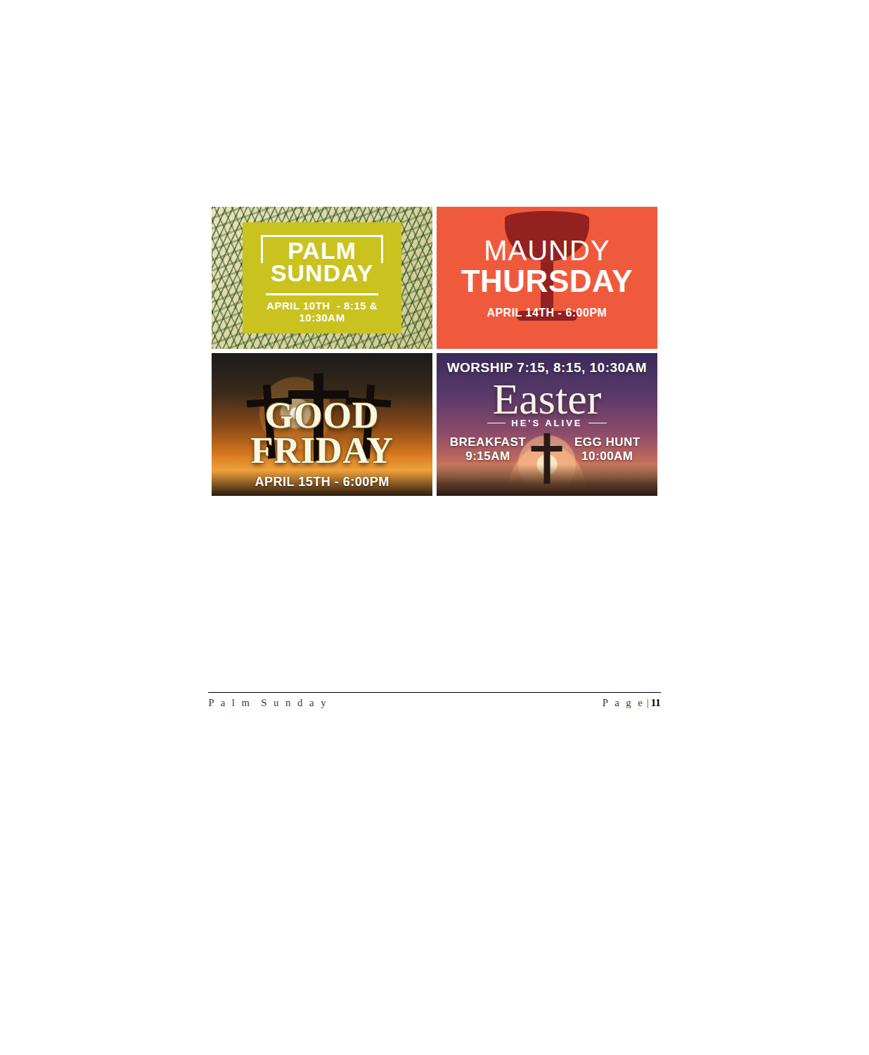PALM
SUNDAY
April 10th - 8:15 & 10:30am
Maundy
Thursday
April 14th - 6:00pm
Good
Friday
April 15th - 6:00pm
Worship 7:15, 8:15, 10:30am
Easter
He's Alive
Breakfast 9:15am Egg Hunt 10:00am
P a l m S u n d a y
P a g e|11